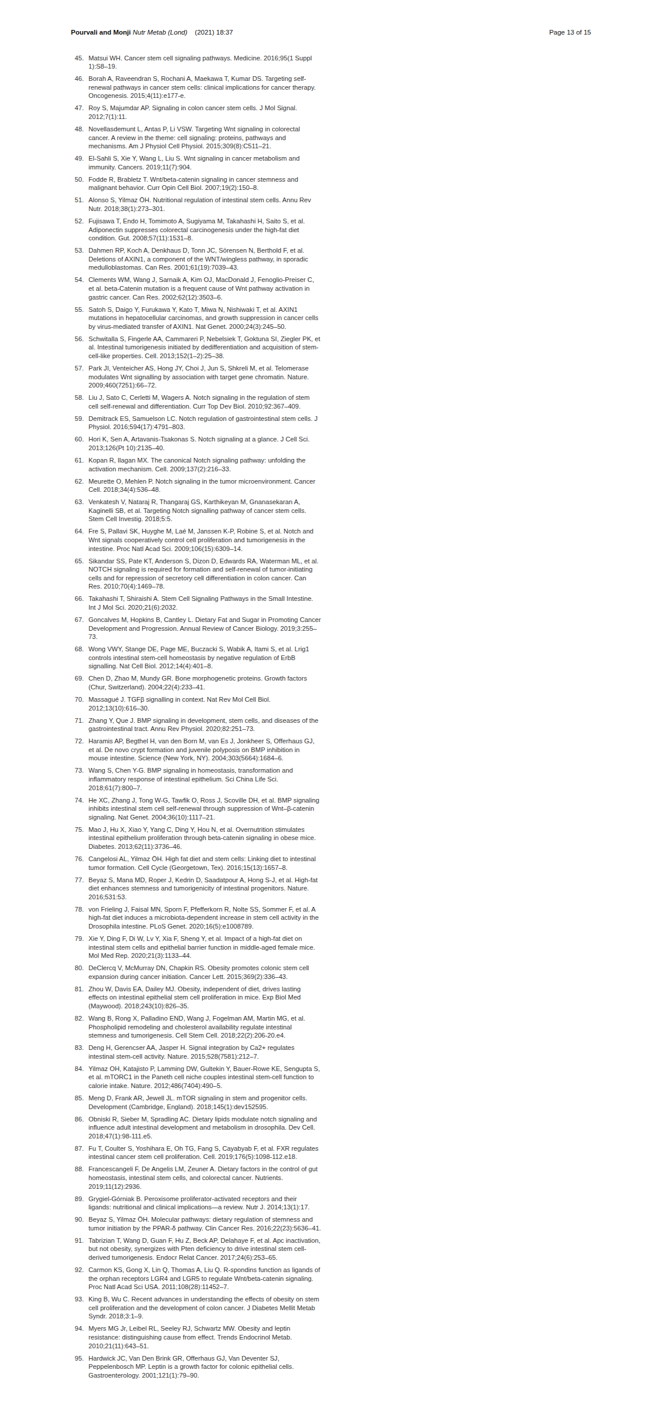Pourvali and Monji Nutr Metab (Lond) (2021) 18:37
Page 13 of 15
45. Matsui WH. Cancer stem cell signaling pathways. Medicine. 2016;95(1 Suppl 1):S8–19.
46. Borah A, Raveendran S, Rochani A, Maekawa T, Kumar DS. Targeting self-renewal pathways in cancer stem cells: clinical implications for cancer therapy. Oncogenesis. 2015;4(11):e177-e.
47. Roy S, Majumdar AP. Signaling in colon cancer stem cells. J Mol Signal. 2012;7(1):11.
48. Novellasdemunt L, Antas P, Li VSW. Targeting Wnt signaling in colorectal cancer. A review in the theme: cell signaling: proteins, pathways and mechanisms. Am J Physiol Cell Physiol. 2015;309(8):C511–21.
49. El-Sahli S, Xie Y, Wang L, Liu S. Wnt signaling in cancer metabolism and immunity. Cancers. 2019;11(7):904.
50. Fodde R, Brabletz T. Wnt/beta-catenin signaling in cancer stemness and malignant behavior. Curr Opin Cell Biol. 2007;19(2):150–8.
51. Alonso S, Yilmaz ÖH. Nutritional regulation of intestinal stem cells. Annu Rev Nutr. 2018;38(1):273–301.
52. Fujisawa T, Endo H, Tomimoto A, Sugiyama M, Takahashi H, Saito S, et al. Adiponectin suppresses colorectal carcinogenesis under the high-fat diet condition. Gut. 2008;57(11):1531–8.
53. Dahmen RP, Koch A, Denkhaus D, Tonn JC, Sörensen N, Berthold F, et al. Deletions of AXIN1, a component of the WNT/wingless pathway, in sporadic medulloblastomas. Can Res. 2001;61(19):7039–43.
54. Clements WM, Wang J, Sarnaik A, Kim OJ, MacDonald J, Fenoglio-Preiser C, et al. beta-Catenin mutation is a frequent cause of Wnt pathway activation in gastric cancer. Can Res. 2002;62(12):3503–6.
55. Satoh S, Daigo Y, Furukawa Y, Kato T, Miwa N, Nishiwaki T, et al. AXIN1 mutations in hepatocellular carcinomas, and growth suppression in cancer cells by virus-mediated transfer of AXIN1. Nat Genet. 2000;24(3):245–50.
56. Schwitalla S, Fingerle AA, Cammareri P, Nebelsiek T, Goktuna SI, Ziegler PK, et al. Intestinal tumorigenesis initiated by dedifferentiation and acquisition of stem-cell-like properties. Cell. 2013;152(1–2):25–38.
57. Park JI, Venteicher AS, Hong JY, Choi J, Jun S, Shkreli M, et al. Telomerase modulates Wnt signalling by association with target gene chromatin. Nature. 2009;460(7251):66–72.
58. Liu J, Sato C, Cerletti M, Wagers A. Notch signaling in the regulation of stem cell self-renewal and differentiation. Curr Top Dev Biol. 2010;92:367–409.
59. Demitrack ES, Samuelson LC. Notch regulation of gastrointestinal stem cells. J Physiol. 2016;594(17):4791–803.
60. Hori K, Sen A, Artavanis-Tsakonas S. Notch signaling at a glance. J Cell Sci. 2013;126(Pt 10):2135–40.
61. Kopan R, Ilagan MX. The canonical Notch signaling pathway: unfolding the activation mechanism. Cell. 2009;137(2):216–33.
62. Meurette O, Mehlen P. Notch signaling in the tumor microenvironment. Cancer Cell. 2018;34(4):536–48.
63. Venkatesh V, Nataraj R, Thangaraj GS, Karthikeyan M, Gnanasekaran A, Kaginelli SB, et al. Targeting Notch signalling pathway of cancer stem cells. Stem Cell Investig. 2018;5:5.
64. Fre S, Pallavi SK, Huyghe M, Laé M, Janssen K-P, Robine S, et al. Notch and Wnt signals cooperatively control cell proliferation and tumorigenesis in the intestine. Proc Natl Acad Sci. 2009;106(15):6309–14.
65. Sikandar SS, Pate KT, Anderson S, Dizon D, Edwards RA, Waterman ML, et al. NOTCH signaling is required for formation and self-renewal of tumor-initiating cells and for repression of secretory cell differentiation in colon cancer. Can Res. 2010;70(4):1469–78.
66. Takahashi T, Shiraishi A. Stem Cell Signaling Pathways in the Small Intestine. Int J Mol Sci. 2020;21(6):2032.
67. Goncalves M, Hopkins B, Cantley L. Dietary Fat and Sugar in Promoting Cancer Development and Progression. Annual Review of Cancer Biology. 2019;3:255–73.
68. Wong VWY, Stange DE, Page ME, Buczacki S, Wabik A, Itami S, et al. Lrig1 controls intestinal stem-cell homeostasis by negative regulation of ErbB signalling. Nat Cell Biol. 2012;14(4):401–8.
69. Chen D, Zhao M, Mundy GR. Bone morphogenetic proteins. Growth factors (Chur, Switzerland). 2004;22(4):233–41.
70. Massagué J. TGFβ signalling in context. Nat Rev Mol Cell Biol. 2012;13(10):616–30.
71. Zhang Y, Que J. BMP signaling in development, stem cells, and diseases of the gastrointestinal tract. Annu Rev Physiol. 2020;82:251–73.
72. Haramis AP, Begthel H, van den Born M, van Es J, Jonkheer S, Offerhaus GJ, et al. De novo crypt formation and juvenile polyposis on BMP inhibition in mouse intestine. Science (New York, NY). 2004;303(5664):1684–6.
73. Wang S, Chen Y-G. BMP signaling in homeostasis, transformation and inflammatory response of intestinal epithelium. Sci China Life Sci. 2018;61(7):800–7.
74. He XC, Zhang J, Tong W-G, Tawfik O, Ross J, Scoville DH, et al. BMP signaling inhibits intestinal stem cell self-renewal through suppression of Wnt–β-catenin signaling. Nat Genet. 2004;36(10):1117–21.
75. Mao J, Hu X, Xiao Y, Yang C, Ding Y, Hou N, et al. Overnutrition stimulates intestinal epithelium proliferation through beta-catenin signaling in obese mice. Diabetes. 2013;62(11):3736–46.
76. Cangelosi AL, Yilmaz ÖH. High fat diet and stem cells: Linking diet to intestinal tumor formation. Cell Cycle (Georgetown, Tex). 2016;15(13):1657–8.
77. Beyaz S, Mana MD, Roper J, Kedrin D, Saadatpour A, Hong S-J, et al. High-fat diet enhances stemness and tumorigenicity of intestinal progenitors. Nature. 2016;531:53.
78. von Frieling J, Faisal MN, Sporn F, Pfefferkorn R, Nolte SS, Sommer F, et al. A high-fat diet induces a microbiota-dependent increase in stem cell activity in the Drosophila intestine. PLoS Genet. 2020;16(5):e1008789.
79. Xie Y, Ding F, Di W, Lv Y, Xia F, Sheng Y, et al. Impact of a high-fat diet on intestinal stem cells and epithelial barrier function in middle-aged female mice. Mol Med Rep. 2020;21(3):1133–44.
80. DeClercq V, McMurray DN, Chapkin RS. Obesity promotes colonic stem cell expansion during cancer initiation. Cancer Lett. 2015;369(2):336–43.
81. Zhou W, Davis EA, Dailey MJ. Obesity, independent of diet, drives lasting effects on intestinal epithelial stem cell proliferation in mice. Exp Biol Med (Maywood). 2018;243(10):826–35.
82. Wang B, Rong X, Palladino END, Wang J, Fogelman AM, Martin MG, et al. Phospholipid remodeling and cholesterol availability regulate intestinal stemness and tumorigenesis. Cell Stem Cell. 2018;22(2):206-20.e4.
83. Deng H, Gerencser AA, Jasper H. Signal integration by Ca2+ regulates intestinal stem-cell activity. Nature. 2015;528(7581):212–7.
84. Yilmaz OH, Katajisto P, Lamming DW, Gultekin Y, Bauer-Rowe KE, Sengupta S, et al. mTORC1 in the Paneth cell niche couples intestinal stem-cell function to calorie intake. Nature. 2012;486(7404):490–5.
85. Meng D, Frank AR, Jewell JL. mTOR signaling in stem and progenitor cells. Development (Cambridge, England). 2018;145(1):dev152595.
86. Obniski R, Sieber M, Spradling AC. Dietary lipids modulate notch signaling and influence adult intestinal development and metabolism in drosophila. Dev Cell. 2018;47(1):98-111.e5.
87. Fu T, Coulter S, Yoshihara E, Oh TG, Fang S, Cayabyab F, et al. FXR regulates intestinal cancer stem cell proliferation. Cell. 2019;176(5):1098-112.e18.
88. Francescangeli F, De Angelis LM, Zeuner A. Dietary factors in the control of gut homeostasis, intestinal stem cells, and colorectal cancer. Nutrients. 2019;11(12):2936.
89. Grygiel-Górniak B. Peroxisome proliferator-activated receptors and their ligands: nutritional and clinical implications—a review. Nutr J. 2014;13(1):17.
90. Beyaz S, Yilmaz ÖH. Molecular pathways: dietary regulation of stemness and tumor initiation by the PPAR-δ pathway. Clin Cancer Res. 2016;22(23):5636–41.
91. Tabrizian T, Wang D, Guan F, Hu Z, Beck AP, Delahaye F, et al. Apc inactivation, but not obesity, synergizes with Pten deficiency to drive intestinal stem cell-derived tumorigenesis. Endocr Relat Cancer. 2017;24(6):253–65.
92. Carmon KS, Gong X, Lin Q, Thomas A, Liu Q. R-spondins function as ligands of the orphan receptors LGR4 and LGR5 to regulate Wnt/beta-catenin signaling. Proc Natl Acad Sci USA. 2011;108(28):11452–7.
93. King B, Wu C. Recent advances in understanding the effects of obesity on stem cell proliferation and the development of colon cancer. J Diabetes Mellit Metab Syndr. 2018;3:1–9.
94. Myers MG Jr, Leibel RL, Seeley RJ, Schwartz MW. Obesity and leptin resistance: distinguishing cause from effect. Trends Endocrinol Metab. 2010;21(11):643–51.
95. Hardwick JC, Van Den Brink GR, Offerhaus GJ, Van Deventer SJ, Peppelenbosch MP. Leptin is a growth factor for colonic epithelial cells. Gastroenterology. 2001;121(1):79–90.